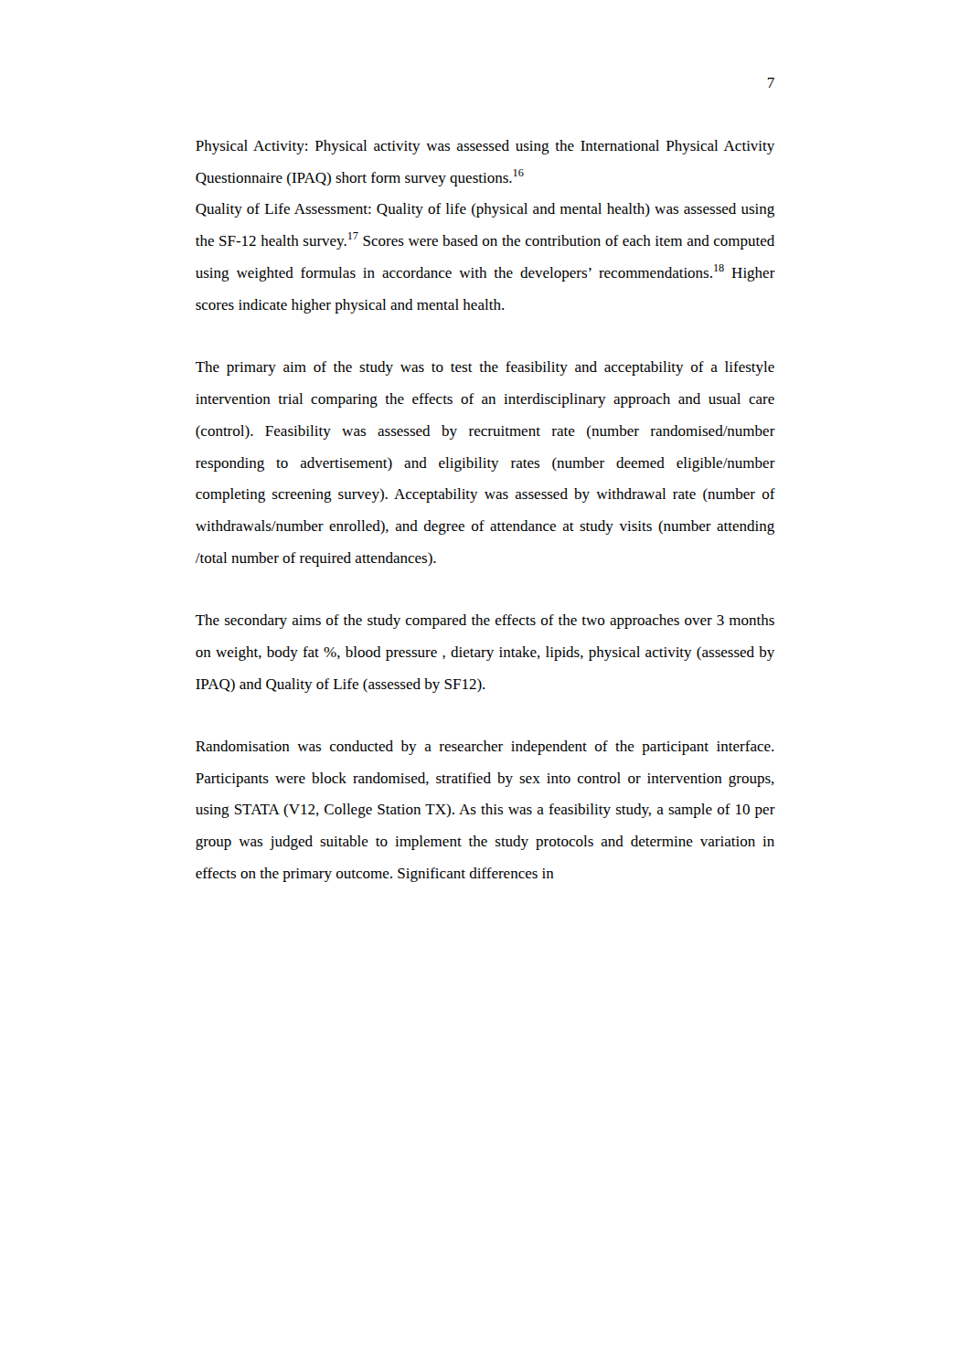7
Physical Activity: Physical activity was assessed using the International Physical Activity Questionnaire (IPAQ) short form survey questions.16
Quality of Life Assessment: Quality of life (physical and mental health) was assessed using the SF-12 health survey.17 Scores were based on the contribution of each item and computed using weighted formulas in accordance with the developers’ recommendations.18 Higher scores indicate higher physical and mental health.
The primary aim of the study was to test the feasibility and acceptability of a lifestyle intervention trial comparing the effects of an interdisciplinary approach and usual care (control). Feasibility was assessed by recruitment rate (number randomised/number responding to advertisement) and eligibility rates (number deemed eligible/number completing screening survey). Acceptability was assessed by withdrawal rate (number of withdrawals/number enrolled), and degree of attendance at study visits (number attending /total number of required attendances).
The secondary aims of the study compared the effects of the two approaches over 3 months on weight, body fat %, blood pressure , dietary intake, lipids, physical activity (assessed by IPAQ) and Quality of Life (assessed by SF12).
Randomisation was conducted by a researcher independent of the participant interface. Participants were block randomised, stratified by sex into control or intervention groups, using STATA (V12, College Station TX). As this was a feasibility study, a sample of 10 per group was judged suitable to implement the study protocols and determine variation in effects on the primary outcome. Significant differences in